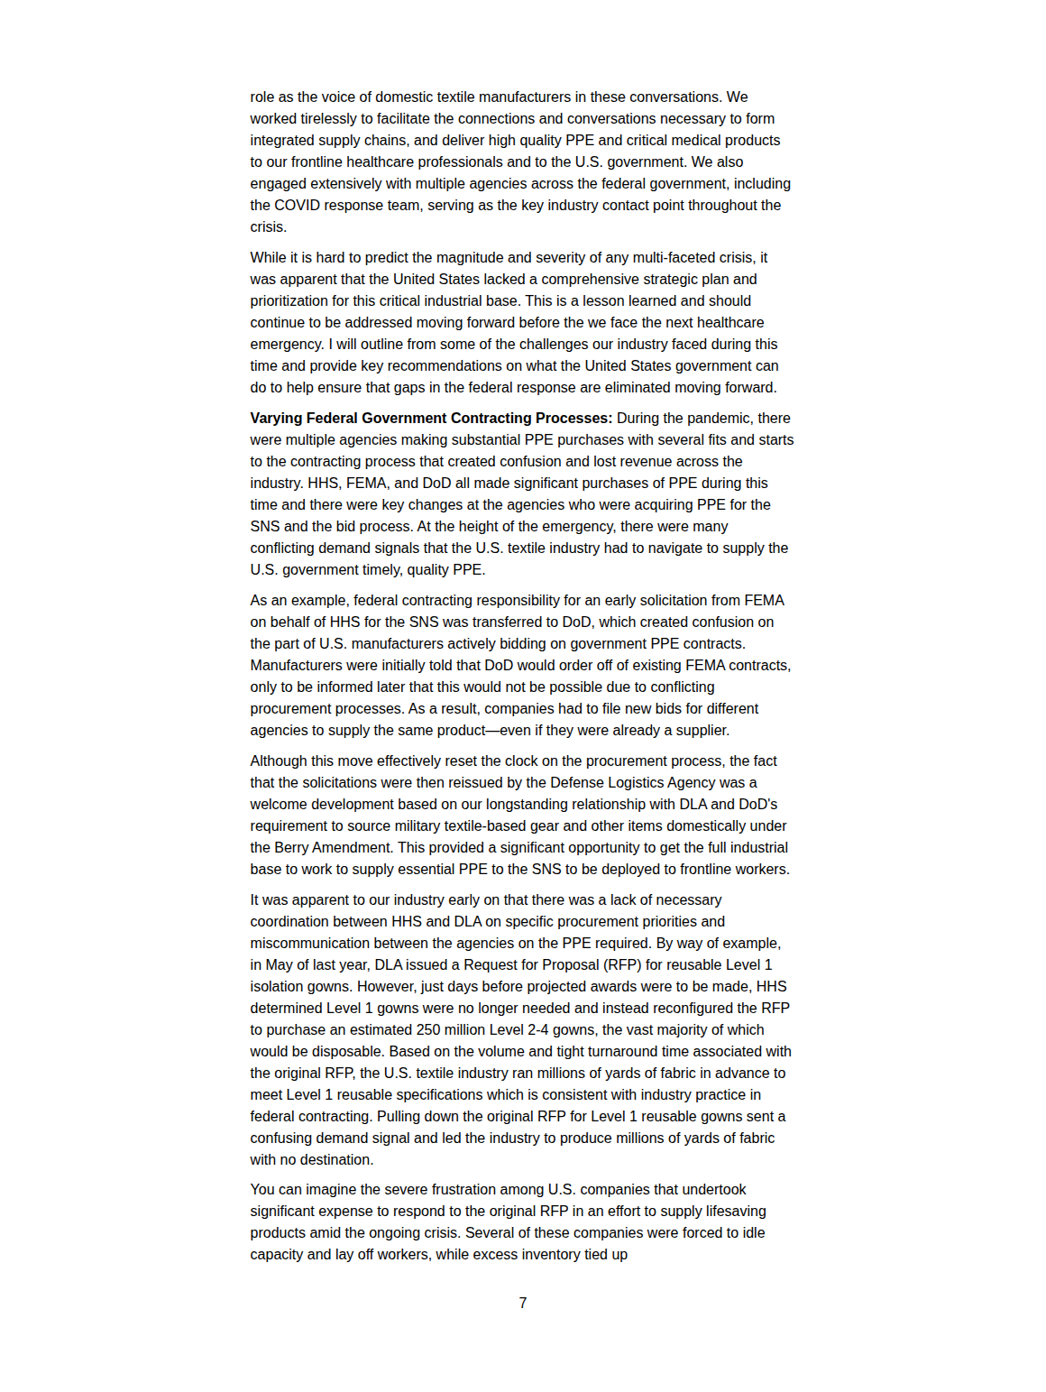role as the voice of domestic textile manufacturers in these conversations. We worked tirelessly to facilitate the connections and conversations necessary to form integrated supply chains, and deliver high quality PPE and critical medical products to our frontline healthcare professionals and to the U.S. government. We also engaged extensively with multiple agencies across the federal government, including the COVID response team, serving as the key industry contact point throughout the crisis.
While it is hard to predict the magnitude and severity of any multi-faceted crisis, it was apparent that the United States lacked a comprehensive strategic plan and prioritization for this critical industrial base. This is a lesson learned and should continue to be addressed moving forward before the we face the next healthcare emergency. I will outline from some of the challenges our industry faced during this time and provide key recommendations on what the United States government can do to help ensure that gaps in the federal response are eliminated moving forward.
Varying Federal Government Contracting Processes: During the pandemic, there were multiple agencies making substantial PPE purchases with several fits and starts to the contracting process that created confusion and lost revenue across the industry. HHS, FEMA, and DoD all made significant purchases of PPE during this time and there were key changes at the agencies who were acquiring PPE for the SNS and the bid process. At the height of the emergency, there were many conflicting demand signals that the U.S. textile industry had to navigate to supply the U.S. government timely, quality PPE.
As an example, federal contracting responsibility for an early solicitation from FEMA on behalf of HHS for the SNS was transferred to DoD, which created confusion on the part of U.S. manufacturers actively bidding on government PPE contracts. Manufacturers were initially told that DoD would order off of existing FEMA contracts, only to be informed later that this would not be possible due to conflicting procurement processes. As a result, companies had to file new bids for different agencies to supply the same product—even if they were already a supplier.
Although this move effectively reset the clock on the procurement process, the fact that the solicitations were then reissued by the Defense Logistics Agency was a welcome development based on our longstanding relationship with DLA and DoD's requirement to source military textile-based gear and other items domestically under the Berry Amendment. This provided a significant opportunity to get the full industrial base to work to supply essential PPE to the SNS to be deployed to frontline workers.
It was apparent to our industry early on that there was a lack of necessary coordination between HHS and DLA on specific procurement priorities and miscommunication between the agencies on the PPE required. By way of example, in May of last year, DLA issued a Request for Proposal (RFP) for reusable Level 1 isolation gowns. However, just days before projected awards were to be made, HHS determined Level 1 gowns were no longer needed and instead reconfigured the RFP to purchase an estimated 250 million Level 2-4 gowns, the vast majority of which would be disposable. Based on the volume and tight turnaround time associated with the original RFP, the U.S. textile industry ran millions of yards of fabric in advance to meet Level 1 reusable specifications which is consistent with industry practice in federal contracting. Pulling down the original RFP for Level 1 reusable gowns sent a confusing demand signal and led the industry to produce millions of yards of fabric with no destination.
You can imagine the severe frustration among U.S. companies that undertook significant expense to respond to the original RFP in an effort to supply lifesaving products amid the ongoing crisis. Several of these companies were forced to idle capacity and lay off workers, while excess inventory tied up
7